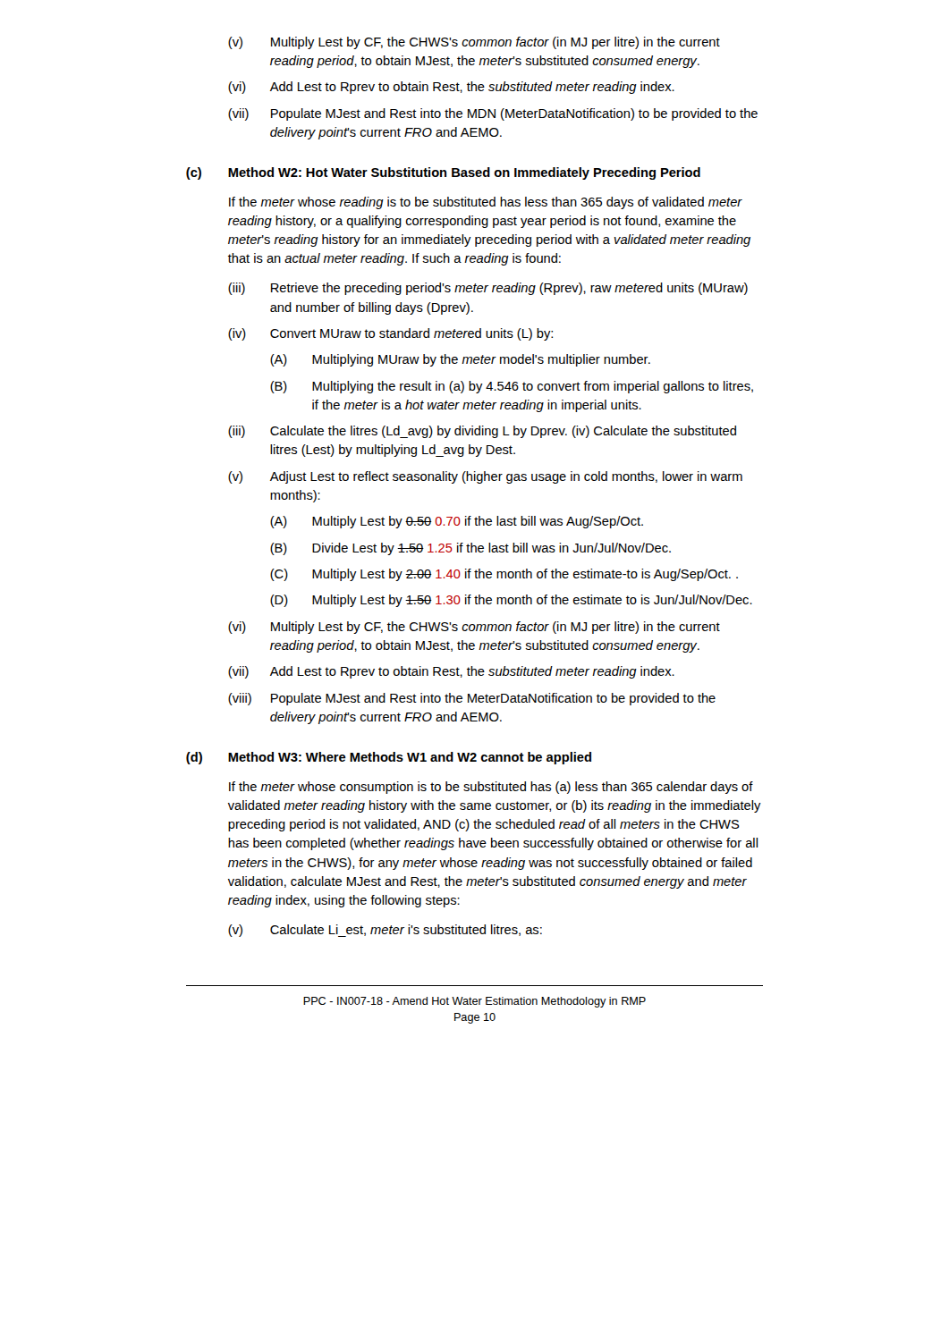(v) Multiply Lest by CF, the CHWS's common factor (in MJ per litre) in the current reading period, to obtain MJest, the meter's substituted consumed energy.
(vi) Add Lest to Rprev to obtain Rest, the substituted meter reading index.
(vii) Populate MJest and Rest into the MDN (MeterDataNotification) to be provided to the delivery point's current FRO and AEMO.
(c) Method W2: Hot Water Substitution Based on Immediately Preceding Period
If the meter whose reading is to be substituted has less than 365 days of validated meter reading history, or a qualifying corresponding past year period is not found, examine the meter's reading history for an immediately preceding period with a validated meter reading that is an actual meter reading. If such a reading is found:
(iii) Retrieve the preceding period's meter reading (Rprev), raw metered units (MUraw) and number of billing days (Dprev).
(iv) Convert MUraw to standard metered units (L) by:
(A) Multiplying MUraw by the meter model's multiplier number.
(B) Multiplying the result in (a) by 4.546 to convert from imperial gallons to litres, if the meter is a hot water meter reading in imperial units.
(iii) Calculate the litres (Ld_avg) by dividing L by Dprev. (iv) Calculate the substituted litres (Lest) by multiplying Ld_avg by Dest.
(v) Adjust Lest to reflect seasonality (higher gas usage in cold months, lower in warm months):
(A) Multiply Lest by 0.50 0.70 if the last bill was Aug/Sep/Oct.
(B) Divide Lest by 1.50 1.25 if the last bill was in Jun/Jul/Nov/Dec.
(C) Multiply Lest by 2.00 1.40 if the month of the estimate-to is Aug/Sep/Oct. .
(D) Multiply Lest by 1.50 1.30 if the month of the estimate to is Jun/Jul/Nov/Dec.
(vi) Multiply Lest by CF, the CHWS's common factor (in MJ per litre) in the current reading period, to obtain MJest, the meter's substituted consumed energy.
(vii) Add Lest to Rprev to obtain Rest, the substituted meter reading index.
(viii) Populate MJest and Rest into the MeterDataNotification to be provided to the delivery point's current FRO and AEMO.
(d) Method W3: Where Methods W1 and W2 cannot be applied
If the meter whose consumption is to be substituted has (a) less than 365 calendar days of validated meter reading history with the same customer, or (b) its reading in the immediately preceding period is not validated, AND (c) the scheduled read of all meters in the CHWS has been completed (whether readings have been successfully obtained or otherwise for all meters in the CHWS), for any meter whose reading was not successfully obtained or failed validation, calculate MJest and Rest, the meter's substituted consumed energy and meter reading index, using the following steps:
(v) Calculate Li_est, meter i's substituted litres, as:
PPC - IN007-18 - Amend Hot Water Estimation Methodology in RMP Page 10